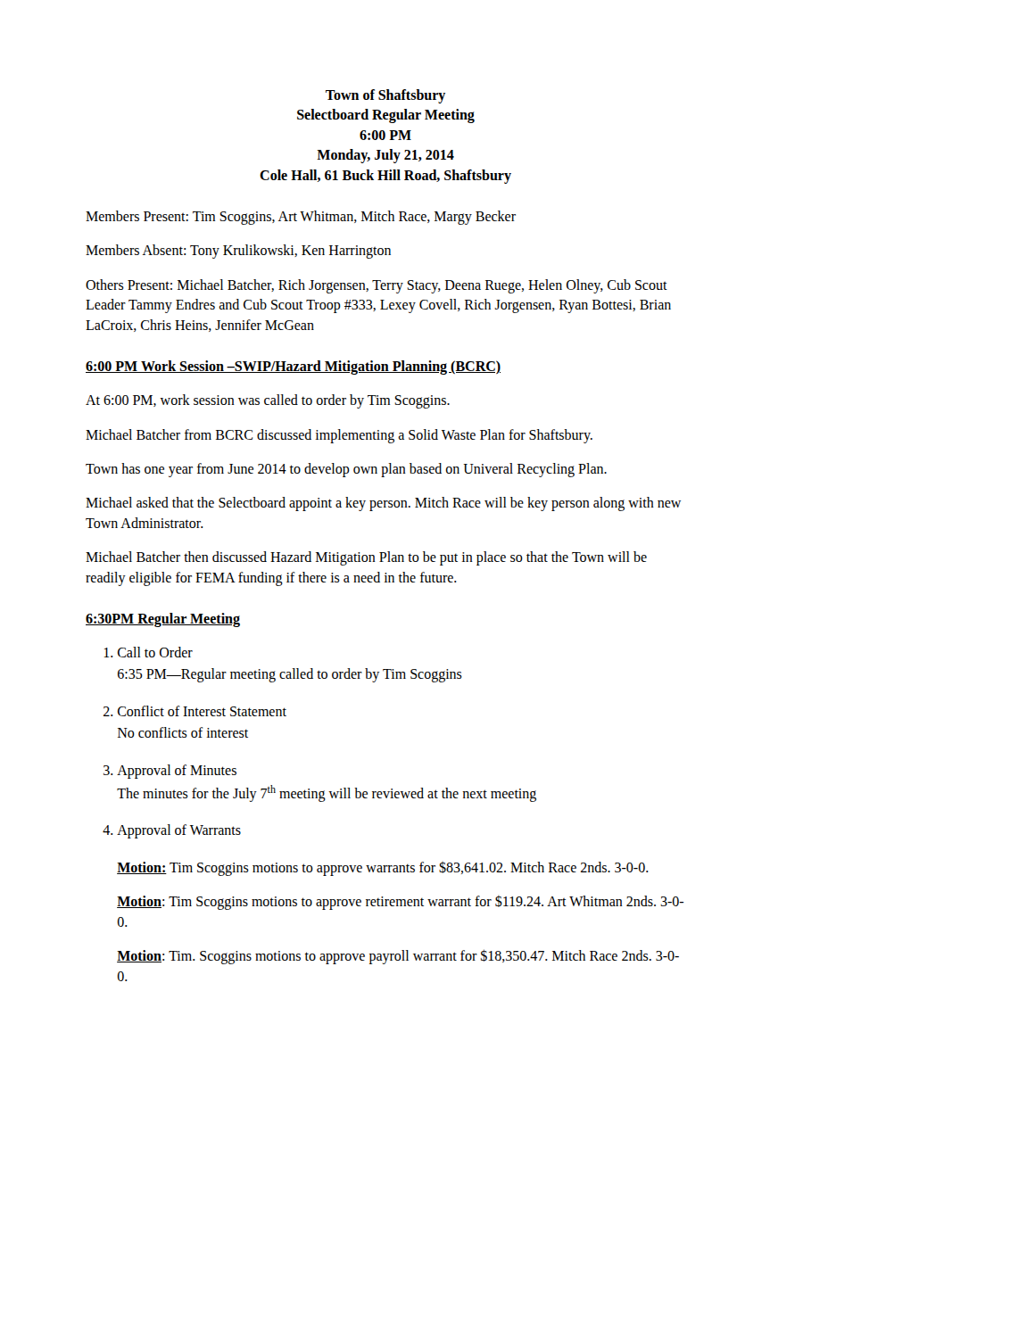Town of Shaftsbury
Selectboard Regular Meeting
6:00 PM
Monday, July 21, 2014
Cole Hall, 61 Buck Hill Road, Shaftsbury
Members Present: Tim Scoggins, Art Whitman, Mitch Race, Margy Becker
Members Absent: Tony Krulikowski, Ken Harrington
Others Present: Michael Batcher, Rich Jorgensen, Terry Stacy, Deena Ruege, Helen Olney, Cub Scout Leader Tammy Endres and Cub Scout Troop #333, Lexey Covell, Rich Jorgensen, Ryan Bottesi, Brian LaCroix, Chris Heins, Jennifer McGean
6:00 PM Work Session –SWIP/Hazard Mitigation Planning (BCRC)
At 6:00 PM, work session was called to order by Tim Scoggins.
Michael Batcher from BCRC discussed implementing a Solid Waste Plan for Shaftsbury.
Town has one year from June 2014 to develop own plan based on Univeral Recycling Plan.
Michael asked that the Selectboard appoint a key person. Mitch Race will be key person along with new Town Administrator.
Michael Batcher then discussed Hazard Mitigation Plan to be put in place so that the Town will be readily eligible for FEMA funding if there is a need in the future.
6:30PM Regular Meeting
Call to Order 6:35 PM—Regular meeting called to order by Tim Scoggins
Conflict of Interest Statement No conflicts of interest
Approval of Minutes The minutes for the July 7th meeting will be reviewed at the next meeting
Approval of Warrants
Motion: Tim Scoggins motions to approve warrants for $83,641.02. Mitch Race 2nds. 3-0-0.
Motion: Tim Scoggins motions to approve retirement warrant for $119.24. Art Whitman 2nds. 3-0-0.
Motion: Tim. Scoggins motions to approve payroll warrant for $18,350.47. Mitch Race 2nds. 3-0-0.